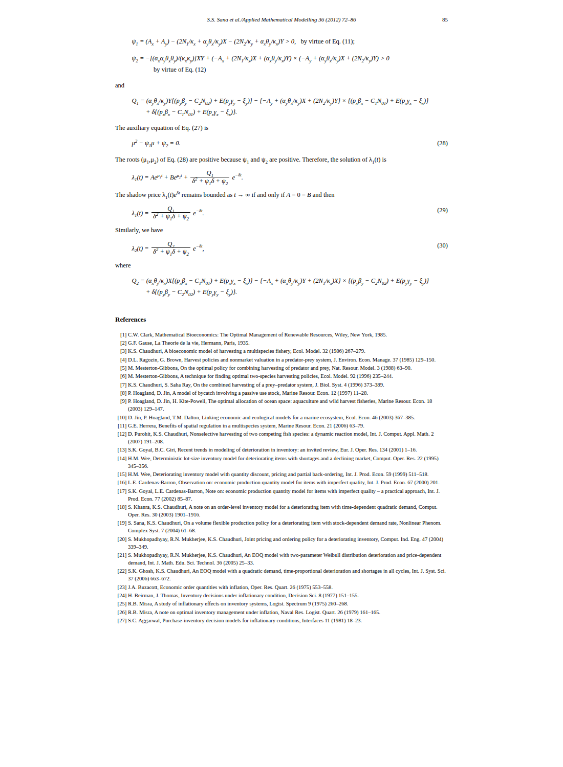S.S. Sana et al./Applied Mathematical Modelling 36 (2012) 72–86 85
ψ1 = (Ax + Ay) − (2N1/κx + αyθx/κy)X − (2N2/κy + αxθy/κx)Y > 0, by virtue of Eq. (11);
ψ2 = −[(αxαyθxθy)/(κxκy)]XY + (−Ax + (2N1/κx)X + (αxθy/κx)Y) × (−Ay + (αyθx/κy)X + (2N2/κy)Y) > 0 by virtue of Eq. (12)
and
Q1 = (αyθx/κy)Y{(pyβy − C2N02) + E(pyγy − ξy)} − {−Ay + (αyθx/κy)X + (2N2/κy)Y} × {(pxβx − C1N01) + E(pxγx − ξx)} + δ{(pxβx − C1N01) + E(pxγx − ξx)}.
The auxiliary equation of Eq. (27) is
μ2 − ψ1μ + ψ2 = 0. (28)
The roots (μ1,μ2) of Eq. (28) are positive because ψ1 and ψ2 are positive. Therefore, the solution of λ1(t) is
λ1(t) = Aeμ1t + Beμ2t + Q1 δ2 + ψ1δ + ψ2 e−δt.
The shadow price λ1(t)eδt remains bounded as t → ∞ if and only if A = 0 = B and then
λ1(t) = Q1 δ2 + ψ1δ + ψ2 e−δt. (29)
Similarly, we have
λ2(t) = Q2 δ2 + ψ1δ + ψ2 e−δt, (30)
where
Q2 = (αxθy/κx)X{(pxβx − C1N01) + E(pxγx − ξx)} − {−Ax + (αxθy/κy)Y + (2N1/κx)X} × {(pyβy − C2N02) + E(pyγy − ξy)} + δ{(pyβy − C2N02) + E(pyγy − ξy)}.
References
1 C.W. Clark, Mathematical Bioeconomics: The Optimal Management of Renewable Resources, Wiley, New York, 1985.
2 G.F. Gause, La Theorie de la vie, Hermann, Paris, 1935.
3 K.S. Chaudhuri, A bioeconomic model of harvesting a multispecies fishery, Ecol. Model. 32 (1986) 267–279.
4 D.L. Ragozin, G. Brown, Harvest policies and nonmarket valuation in a predator-prey system, J. Environ. Econ. Manage. 37 (1985) 129–150.
5 M. Mesterton-Gibbons, On the optimal policy for combining harvesting of predator and prey, Nat. Resour. Model. 3 (1988) 63–90.
6 M. Mesterton-Gibbons, A technique for finding optimal two-species harvesting policies, Ecol. Model. 92 (1996) 235–244.
7 K.S. Chaudhuri, S. Saha Ray, On the combined harvesting of a prey–predator system, J. Biol. Syst. 4 (1996) 373–389.
8 P. Hoagland, D. Jin, A model of bycatch involving a passive use stock, Marine Resour. Econ. 12 (1997) 11–28.
9 P. Hoagland, D. Jin, H. Kite-Powell, The optimal allocation of ocean space: aquaculture and wild harvest fisheries, Marine Resour. Econ. 18 (2003) 129–147.
10 D. Jin, P. Hoagland, T.M. Dalton, Linking economic and ecological models for a marine ecosystem, Ecol. Econ. 46 (2003) 367–385.
11 G.E. Herrera, Benefits of spatial regulation in a multispecies system, Marine Resour. Econ. 21 (2006) 63–79.
12 D. Purohit, K.S. Chaudhuri, Nonselective harvesting of two competing fish species: a dynamic reaction model, Int. J. Comput. Appl. Math. 2 (2007) 191–208.
13 S.K. Goyal, B.C. Giri, Recent trends in modeling of deterioration in inventory: an invited review, Eur. J. Oper. Res. 134 (2001) 1–16.
14 H.M. Wee, Deterministic lot-size inventory model for deteriorating items with shortages and a declining market, Comput. Oper. Res. 22 (1995) 345–356.
15 H.M. Wee, Deteriorating inventory model with quantity discount, pricing and partial back-ordering, Int. J. Prod. Econ. 59 (1999) 511–518.
16 L.E. Cardenas-Barron, Observation on: economic production quantity model for items with imperfect quality, Int. J. Prod. Econ. 67 (2000) 201.
17 S.K. Goyal, L.E. Cardenas-Barron, Note on: economic production quantity model for items with imperfect quality – a practical approach, Int. J. Prod. Econ. 77 (2002) 85–87.
18 S. Khanra, K.S. Chaudhuri, A note on an order-level inventory model for a deteriorating item with time-dependent quadratic demand, Comput. Oper. Res. 30 (2003) 1901–1916.
19 S. Sana, K.S. Chaudhuri, On a volume flexible production policy for a deteriorating item with stock-dependent demand rate, Nonlinear Phenom. Complex Syst. 7 (2004) 61–68.
20 S. Mukhopadhyay, R.N. Mukherjee, K.S. Chaudhuri, Joint pricing and ordering policy for a deteriorating inventory, Comput. Ind. Eng. 47 (2004) 339–349.
21 S. Mukhopadhyay, R.N. Mukherjee, K.S. Chaudhuri, An EOQ model with two-parameter Weibull distribution deterioration and price-dependent demand, Int. J. Math. Edu. Sci. Technol. 36 (2005) 25–33.
22 S.K. Ghosh, K.S. Chaudhuri, An EOQ model with a quadratic demand, time-proportional deterioration and shortages in all cycles, Int. J. Syst. Sci. 37 (2006) 663–672.
23 J.A. Buzacott, Economic order quantities with inflation, Oper. Res. Quart. 26 (1975) 553–558.
24 H. Beirman, J. Thomas, Inventory decisions under inflationary condition, Decision Sci. 8 (1977) 151–155.
25 R.B. Misra, A study of inflationary effects on inventory systems, Logist. Spectrum 9 (1975) 260–268.
26 R.B. Misra, A note on optimal inventory management under inflation, Naval Res. Logist. Quart. 26 (1979) 161–165.
27 S.C. Aggarwal, Purchase-inventory decision models for inflationary conditions, Interfaces 11 (1981) 18–23.